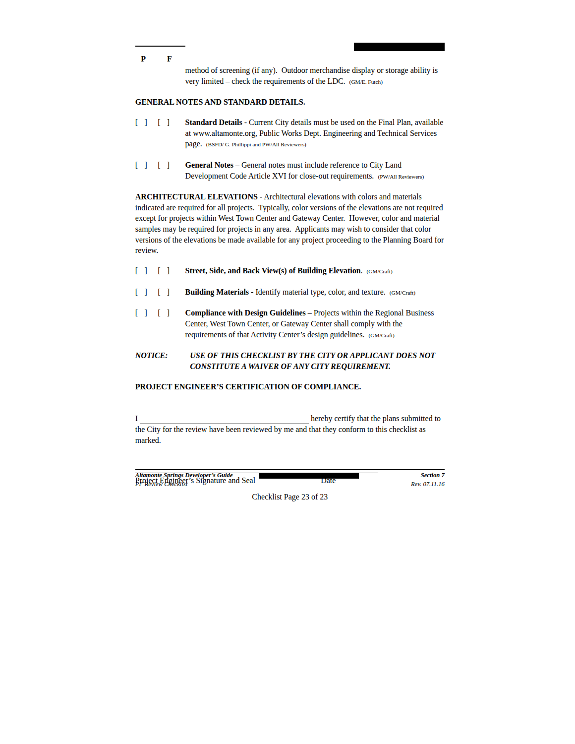PF
method of screening (if any). Outdoor merchandise display or storage ability is very limited – check the requirements of the LDC. (GM/E. Futch)
GENERAL NOTES AND STANDARD DETAILS.
[ ] [ ]
Standard Details - Current City details must be used on the Final Plan, available at www.altamonte.org, Public Works Dept. Engineering and Technical Services page. (BSFD/ G. Phillippi and PW/All Reviewers)
[ ] [ ]
General Notes – General notes must include reference to City Land Development Code Article XVI for close-out requirements. (PW/All Reviewers)
ARCHITECTURAL ELEVATIONS - Architectural elevations with colors and materials indicated are required for all projects. Typically, color versions of the elevations are not required except for projects within West Town Center and Gateway Center. However, color and material samples may be required for projects in any area. Applicants may wish to consider that color versions of the elevations be made available for any project proceeding to the Planning Board for review.
[ ] [ ]
Street, Side, and Back View(s) of Building Elevation. (GM/Craft)
[ ] [ ]
Building Materials - Identify material type, color, and texture. (GM/Craft)
[ ] [ ]
Compliance with Design Guidelines – Projects within the Regional Business Center, West Town Center, or Gateway Center shall comply with the requirements of that Activity Center’s design guidelines. (GM/Craft)
NOTICE:
USE OF THIS CHECKLIST BY THE CITY OR APPLICANT DOES NOT CONSTITUTE A WAIVER OF ANY CITY REQUIREMENT.
PROJECT ENGINEER’S CERTIFICATION OF COMPLIANCE.
I hereby certify that the plans submitted to the City for the review have been reviewed by me and that they conform to this checklist as marked.
Project Engineer’s Signature and Seal
Date
Altamonte Springs Developer’s Guide
Section 7
PF Review Checklist
Rev. 07.11.16
Checklist Page 23 of 23